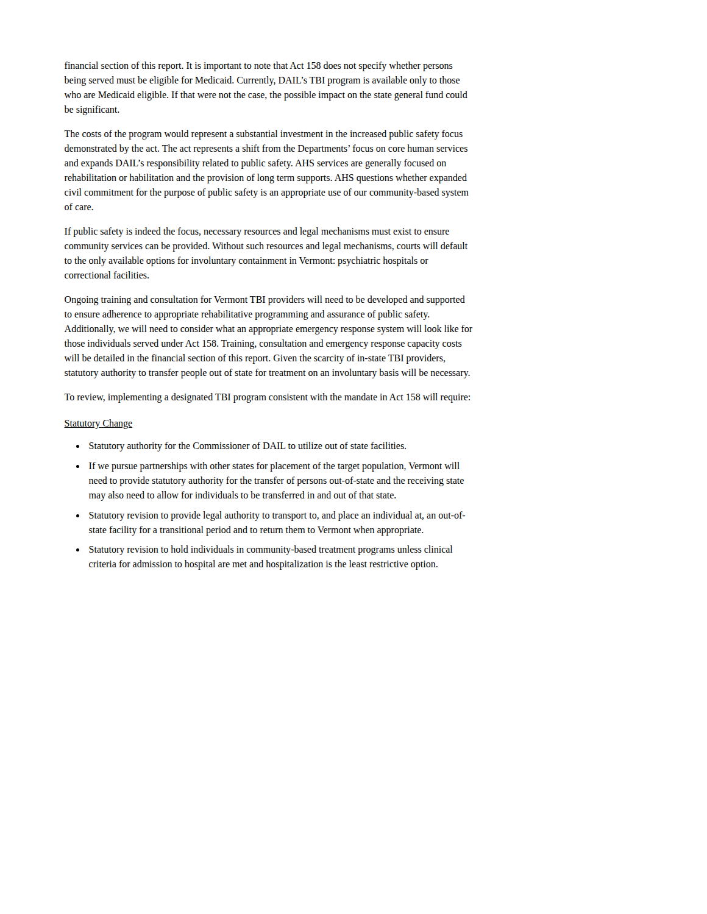financial section of this report. It is important to note that Act 158 does not specify whether persons being served must be eligible for Medicaid. Currently, DAIL’s TBI program is available only to those who are Medicaid eligible. If that were not the case, the possible impact on the state general fund could be significant.
The costs of the program would represent a substantial investment in the increased public safety focus demonstrated by the act. The act represents a shift from the Departments’ focus on core human services and expands DAIL’s responsibility related to public safety. AHS services are generally focused on rehabilitation or habilitation and the provision of long term supports. AHS questions whether expanded civil commitment for the purpose of public safety is an appropriate use of our community-based system of care.
If public safety is indeed the focus, necessary resources and legal mechanisms must exist to ensure community services can be provided. Without such resources and legal mechanisms, courts will default to the only available options for involuntary containment in Vermont: psychiatric hospitals or correctional facilities.
Ongoing training and consultation for Vermont TBI providers will need to be developed and supported to ensure adherence to appropriate rehabilitative programming and assurance of public safety. Additionally, we will need to consider what an appropriate emergency response system will look like for those individuals served under Act 158. Training, consultation and emergency response capacity costs will be detailed in the financial section of this report. Given the scarcity of in-state TBI providers, statutory authority to transfer people out of state for treatment on an involuntary basis will be necessary.
To review, implementing a designated TBI program consistent with the mandate in Act 158 will require:
Statutory Change
Statutory authority for the Commissioner of DAIL to utilize out of state facilities.
If we pursue partnerships with other states for placement of the target population, Vermont will need to provide statutory authority for the transfer of persons out-of-state and the receiving state may also need to allow for individuals to be transferred in and out of that state.
Statutory revision to provide legal authority to transport to, and place an individual at, an out-of-state facility for a transitional period and to return them to Vermont when appropriate.
Statutory revision to hold individuals in community-based treatment programs unless clinical criteria for admission to hospital are met and hospitalization is the least restrictive option.